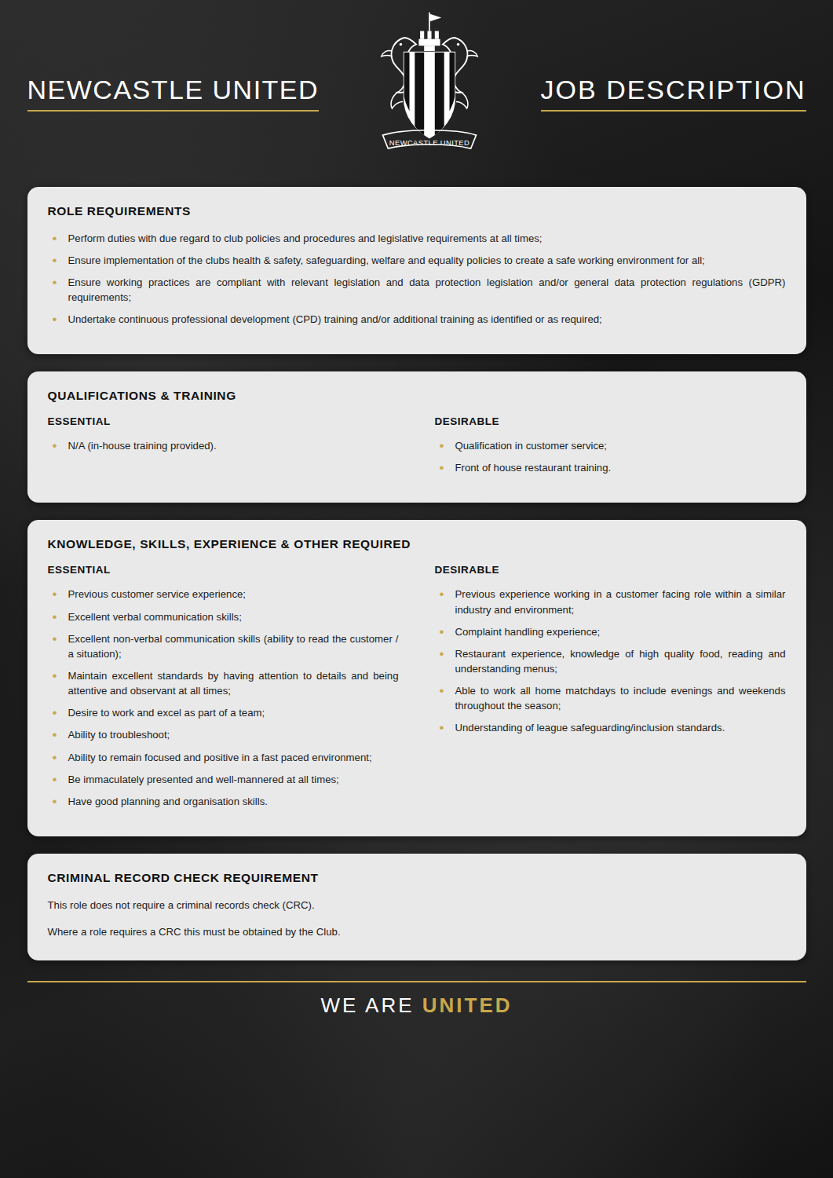NEWCASTLE UNITED
NEWCASTLE UNITED
JOB DESCRIPTION
ROLE REQUIREMENTS
Perform duties with due regard to club policies and procedures and legislative requirements at all times;
Ensure implementation of the clubs health & safety, safeguarding, welfare and equality policies to create a safe working environment for all;
Ensure working practices are compliant with relevant legislation and data protection legislation and/or general data protection regulations (GDPR) requirements;
Undertake continuous professional development (CPD) training and/or additional training as identified or as required;
QUALIFICATIONS & TRAINING
ESSENTIAL
N/A (in-house training provided).
DESIRABLE
Qualification in customer service;
Front of house restaurant training.
KNOWLEDGE, SKILLS, EXPERIENCE & OTHER REQUIRED
ESSENTIAL
Previous customer service experience;
Excellent verbal communication skills;
Excellent non-verbal communication skills (ability to read the customer / a situation);
Maintain excellent standards by having attention to details and being attentive and observant at all times;
Desire to work and excel as part of a team;
Ability to troubleshoot;
Ability to remain focused and positive in a fast paced environment;
Be immaculately presented and well-mannered at all times;
Have good planning and organisation skills.
DESIRABLE
Previous experience working in a customer facing role within a similar industry and environment;
Complaint handling experience;
Restaurant experience, knowledge of high quality food, reading and understanding menus;
Able to work all home matchdays to include evenings and weekends throughout the season;
Understanding of league safeguarding/inclusion standards.
CRIMINAL RECORD CHECK REQUIREMENT
This role does not require a criminal records check (CRC).
Where a role requires a CRC this must be obtained by the Club.
WE ARE UNITED